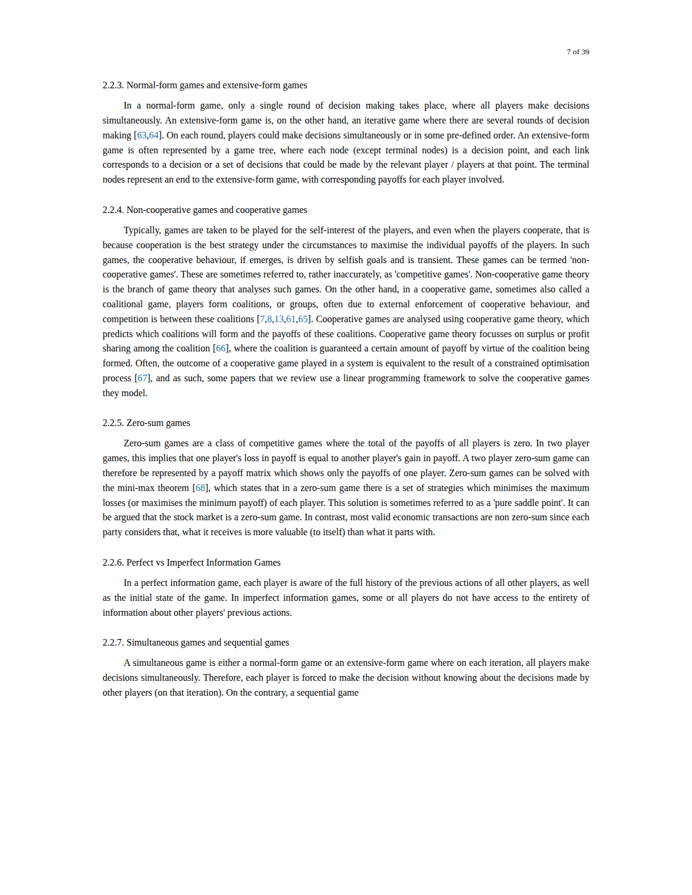7 of 39
2.2.3. Normal-form games and extensive-form games
In a normal-form game, only a single round of decision making takes place, where all players make decisions simultaneously. An extensive-form game is, on the other hand, an iterative game where there are several rounds of decision making [63,64]. On each round, players could make decisions simultaneously or in some pre-defined order. An extensive-form game is often represented by a game tree, where each node (except terminal nodes) is a decision point, and each link corresponds to a decision or a set of decisions that could be made by the relevant player / players at that point. The terminal nodes represent an end to the extensive-form game, with corresponding payoffs for each player involved.
2.2.4. Non-cooperative games and cooperative games
Typically, games are taken to be played for the self-interest of the players, and even when the players cooperate, that is because cooperation is the best strategy under the circumstances to maximise the individual payoffs of the players. In such games, the cooperative behaviour, if emerges, is driven by selfish goals and is transient. These games can be termed 'non-cooperative games'. These are sometimes referred to, rather inaccurately, as 'competitive games'. Non-cooperative game theory is the branch of game theory that analyses such games. On the other hand, in a cooperative game, sometimes also called a coalitional game, players form coalitions, or groups, often due to external enforcement of cooperative behaviour, and competition is between these coalitions [7,8,13,61,65]. Cooperative games are analysed using cooperative game theory, which predicts which coalitions will form and the payoffs of these coalitions. Cooperative game theory focusses on surplus or profit sharing among the coalition [66], where the coalition is guaranteed a certain amount of payoff by virtue of the coalition being formed. Often, the outcome of a cooperative game played in a system is equivalent to the result of a constrained optimisation process [67], and as such, some papers that we review use a linear programming framework to solve the cooperative games they model.
2.2.5. Zero-sum games
Zero-sum games are a class of competitive games where the total of the payoffs of all players is zero. In two player games, this implies that one player's loss in payoff is equal to another player's gain in payoff. A two player zero-sum game can therefore be represented by a payoff matrix which shows only the payoffs of one player. Zero-sum games can be solved with the mini-max theorem [68], which states that in a zero-sum game there is a set of strategies which minimises the maximum losses (or maximises the minimum payoff) of each player. This solution is sometimes referred to as a 'pure saddle point'. It can be argued that the stock market is a zero-sum game. In contrast, most valid economic transactions are non zero-sum since each party considers that, what it receives is more valuable (to itself) than what it parts with.
2.2.6. Perfect vs Imperfect Information Games
In a perfect information game, each player is aware of the full history of the previous actions of all other players, as well as the initial state of the game. In imperfect information games, some or all players do not have access to the entirety of information about other players' previous actions.
2.2.7. Simultaneous games and sequential games
A simultaneous game is either a normal-form game or an extensive-form game where on each iteration, all players make decisions simultaneously. Therefore, each player is forced to make the decision without knowing about the decisions made by other players (on that iteration). On the contrary, a sequential game